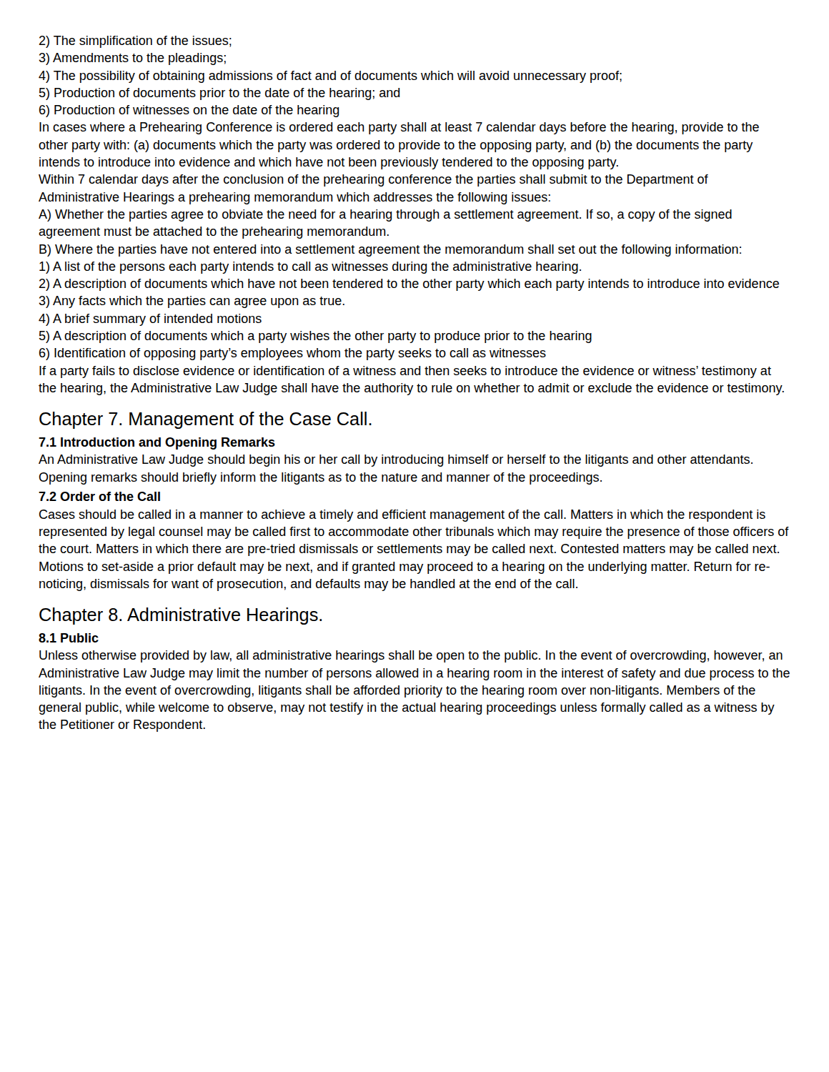2) The simplification of the issues;
3) Amendments to the pleadings;
4) The possibility of obtaining admissions of fact and of documents which will avoid unnecessary proof;
5) Production of documents prior to the date of the hearing; and
6) Production of witnesses on the date of the hearing
In cases where a Prehearing Conference is ordered each party shall at least 7 calendar days before the hearing, provide to the other party with: (a) documents which the party was ordered to provide to the opposing party, and (b) the documents the party intends to introduce into evidence and which have not been previously tendered to the opposing party.
Within 7 calendar days after the conclusion of the prehearing conference the parties shall submit to the Department of Administrative Hearings a prehearing memorandum which addresses the following issues:
A) Whether the parties agree to obviate the need for a hearing through a settlement agreement. If so, a copy of the signed agreement must be attached to the prehearing memorandum.
B) Where the parties have not entered into a settlement agreement the memorandum shall set out the following information:
1) A list of the persons each party intends to call as witnesses during the administrative hearing.
2) A description of documents which have not been tendered to the other party which each party intends to introduce into evidence
3) Any facts which the parties can agree upon as true.
4) A brief summary of intended motions
5) A description of documents which a party wishes the other party to produce prior to the hearing
6) Identification of opposing party’s employees whom the party seeks to call as witnesses
If a party fails to disclose evidence or identification of a witness and then seeks to introduce the evidence or witness’ testimony at the hearing, the Administrative Law Judge shall have the authority to rule on whether to admit or exclude the evidence or testimony.
Chapter 7. Management of the Case Call.
7.1 Introduction and Opening Remarks
An Administrative Law Judge should begin his or her call by introducing himself or herself to the litigants and other attendants. Opening remarks should briefly inform the litigants as to the nature and manner of the proceedings.
7.2 Order of the Call
Cases should be called in a manner to achieve a timely and efficient management of the call. Matters in which the respondent is represented by legal counsel may be called first to accommodate other tribunals which may require the presence of those officers of the court. Matters in which there are pre-tried dismissals or settlements may be called next. Contested matters may be called next. Motions to set-aside a prior default may be next, and if granted may proceed to a hearing on the underlying matter. Return for re-noticing, dismissals for want of prosecution, and defaults may be handled at the end of the call.
Chapter 8. Administrative Hearings.
8.1 Public
Unless otherwise provided by law, all administrative hearings shall be open to the public. In the event of overcrowding, however, an Administrative Law Judge may limit the number of persons allowed in a hearing room in the interest of safety and due process to the litigants. In the event of overcrowding, litigants shall be afforded priority to the hearing room over non-litigants. Members of the general public, while welcome to observe, may not testify in the actual hearing proceedings unless formally called as a witness by the Petitioner or Respondent.